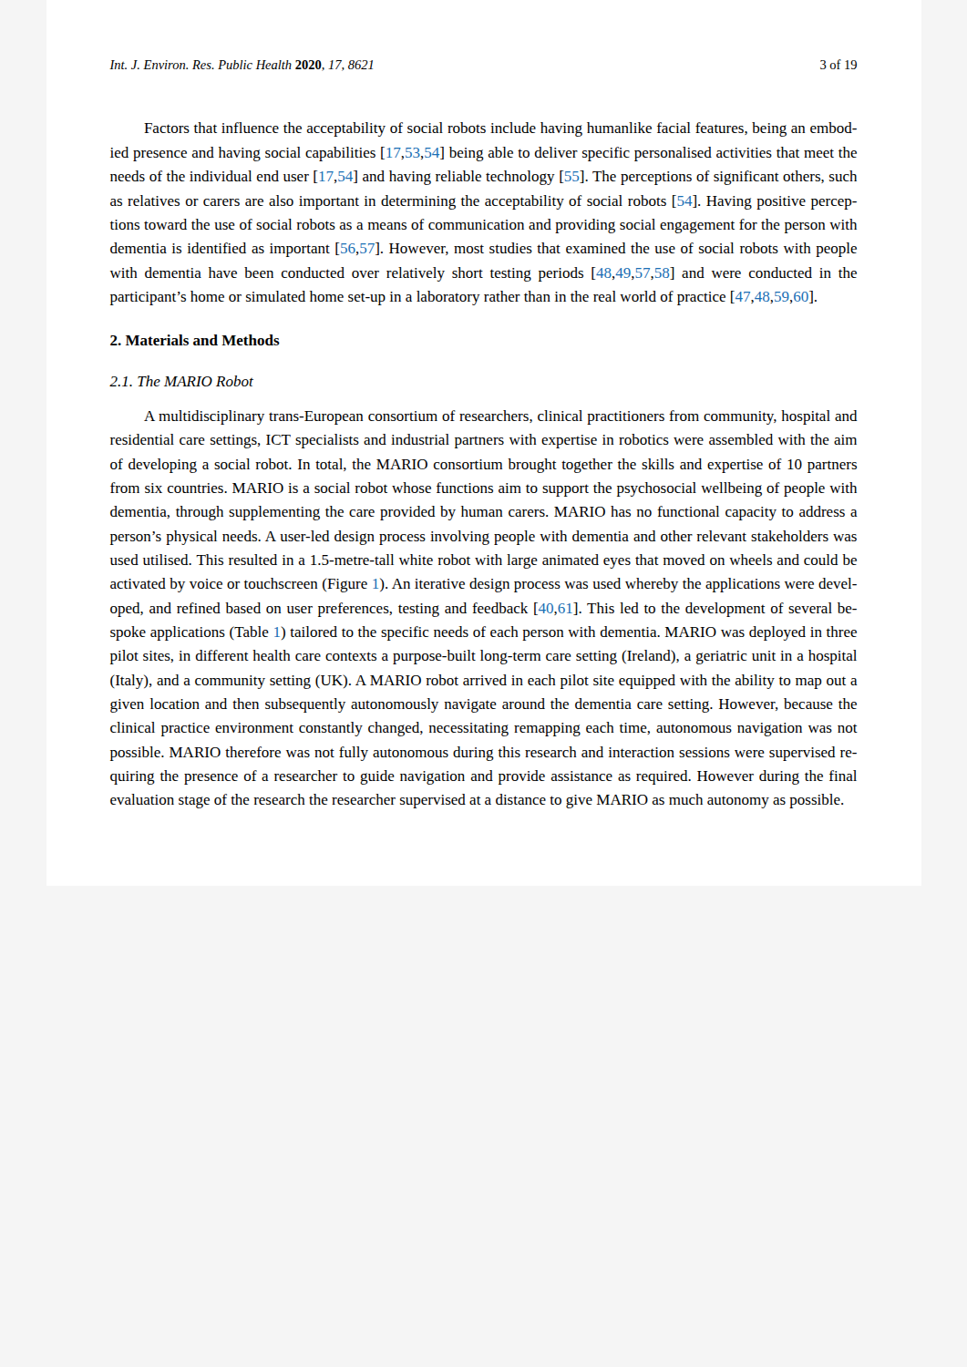Int. J. Environ. Res. Public Health 2020, 17, 8621 3 of 19
Factors that influence the acceptability of social robots include having humanlike facial features, being an embodied presence and having social capabilities [17,53,54] being able to deliver specific personalised activities that meet the needs of the individual end user [17,54] and having reliable technology [55]. The perceptions of significant others, such as relatives or carers are also important in determining the acceptability of social robots [54]. Having positive perceptions toward the use of social robots as a means of communication and providing social engagement for the person with dementia is identified as important [56,57]. However, most studies that examined the use of social robots with people with dementia have been conducted over relatively short testing periods [48,49,57,58] and were conducted in the participant’s home or simulated home set-up in a laboratory rather than in the real world of practice [47,48,59,60].
2. Materials and Methods
2.1. The MARIO Robot
A multidisciplinary trans-European consortium of researchers, clinical practitioners from community, hospital and residential care settings, ICT specialists and industrial partners with expertise in robotics were assembled with the aim of developing a social robot. In total, the MARIO consortium brought together the skills and expertise of 10 partners from six countries. MARIO is a social robot whose functions aim to support the psychosocial wellbeing of people with dementia, through supplementing the care provided by human carers. MARIO has no functional capacity to address a person’s physical needs. A user-led design process involving people with dementia and other relevant stakeholders was used utilised. This resulted in a 1.5-metre-tall white robot with large animated eyes that moved on wheels and could be activated by voice or touchscreen (Figure 1). An iterative design process was used whereby the applications were developed, and refined based on user preferences, testing and feedback [40,61]. This led to the development of several bespoke applications (Table 1) tailored to the specific needs of each person with dementia. MARIO was deployed in three pilot sites, in different health care contexts a purpose-built long-term care setting (Ireland), a geriatric unit in a hospital (Italy), and a community setting (UK). A MARIO robot arrived in each pilot site equipped with the ability to map out a given location and then subsequently autonomously navigate around the dementia care setting. However, because the clinical practice environment constantly changed, necessitating remapping each time, autonomous navigation was not possible. MARIO therefore was not fully autonomous during this research and interaction sessions were supervised requiring the presence of a researcher to guide navigation and provide assistance as required. However during the final evaluation stage of the research the researcher supervised at a distance to give MARIO as much autonomy as possible.